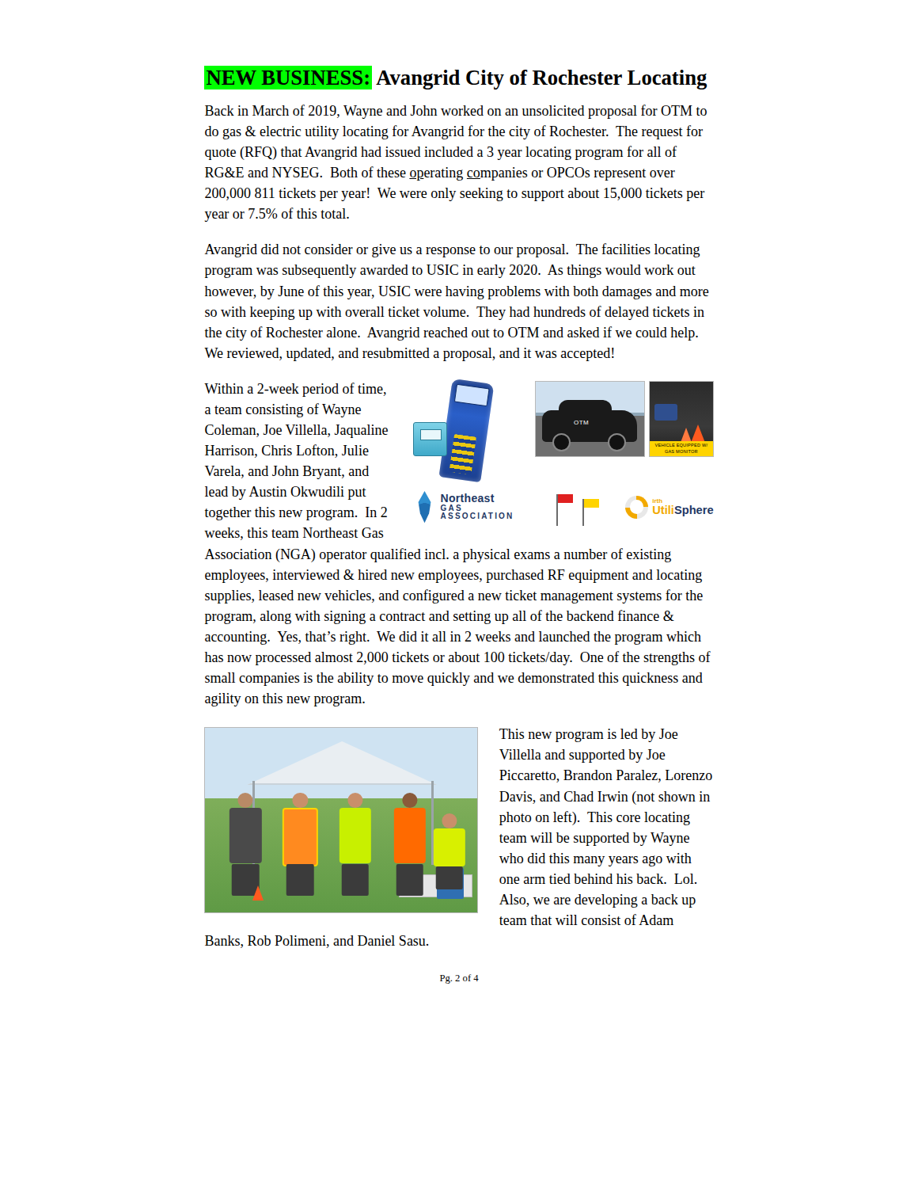NEW BUSINESS: Avangrid City of Rochester Locating
Back in March of 2019, Wayne and John worked on an unsolicited proposal for OTM to do gas & electric utility locating for Avangrid for the city of Rochester. The request for quote (RFQ) that Avangrid had issued included a 3 year locating program for all of RG&E and NYSEG. Both of these operating companies or OPCOs represent over 200,000 811 tickets per year! We were only seeking to support about 15,000 tickets per year or 7.5% of this total.
Avangrid did not consider or give us a response to our proposal. The facilities locating program was subsequently awarded to USIC in early 2020. As things would work out however, by June of this year, USIC were having problems with both damages and more so with keeping up with overall ticket volume. They had hundreds of delayed tickets in the city of Rochester alone. Avangrid reached out to OTM and asked if we could help. We reviewed, updated, and resubmitted a proposal, and it was accepted!
VEHICLE EQUIPPED W/ GAS MONITOR
Northeast
GAS ASSOCIATION
irth
Utili Sphere
Within a 2-week period of time, a team consisting of Wayne Coleman, Joe Villella, Jaqualine Harrison, Chris Lofton, Julie Varela, and John Bryant, and lead by Austin Okwudili put together this new program. In 2 weeks, this team Northeast Gas Association (NGA) operator qualified incl. a physical exams a number of existing employees, interviewed & hired new employees, purchased RF equipment and locating supplies, leased new vehicles, and configured a new ticket management systems for the program, along with signing a contract and setting up all of the backend finance & accounting. Yes, that’s right. We did it all in 2 weeks and launched the program which has now processed almost 2,000 tickets or about 100 tickets/day. One of the strengths of small companies is the ability to move quickly and we demonstrated this quickness and agility on this new program.
This new program is led by Joe Villella and supported by Joe Piccaretto, Brandon Paralez, Lorenzo Davis, and Chad Irwin (not shown in photo on left). This core locating team will be supported by Wayne who did this many years ago with one arm tied behind his back. Lol. Also, we are developing a back up team that will consist of Adam Banks, Rob Polimeni, and Daniel Sasu.
Pg. 2 of 4